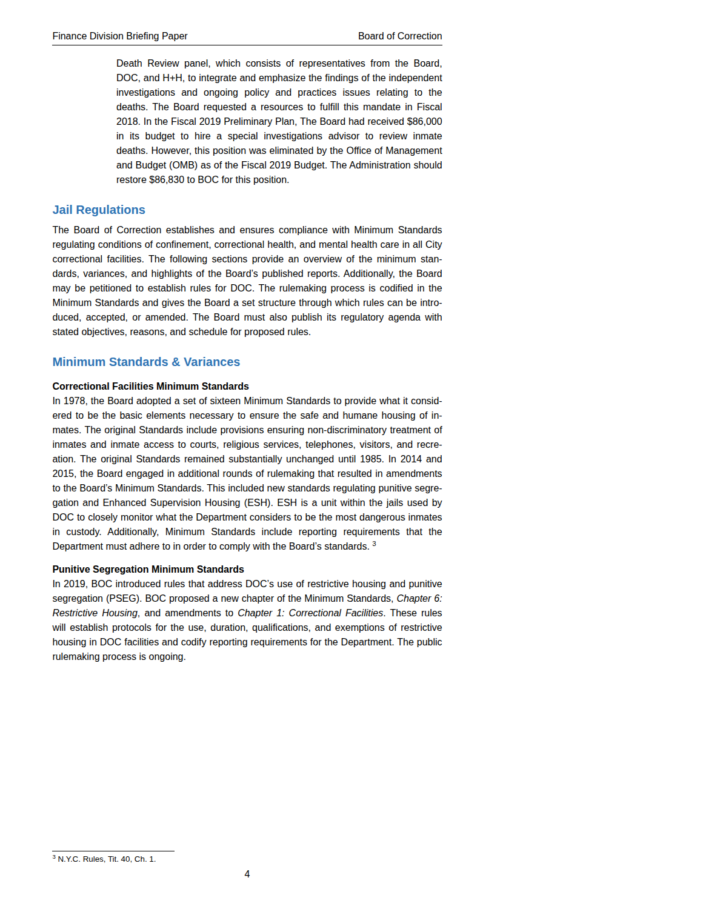Finance Division Briefing Paper Board of Correction
Death Review panel, which consists of representatives from the Board, DOC, and H+H, to integrate and emphasize the findings of the independent investigations and ongoing policy and practices issues relating to the deaths. The Board requested a resources to fulfill this mandate in Fiscal 2018. In the Fiscal 2019 Preliminary Plan, The Board had received $86,000 in its budget to hire a special investigations advisor to review inmate deaths. However, this position was eliminated by the Office of Management and Budget (OMB) as of the Fiscal 2019 Budget. The Administration should restore $86,830 to BOC for this position.
Jail Regulations
The Board of Correction establishes and ensures compliance with Minimum Standards regulating conditions of confinement, correctional health, and mental health care in all City correctional facilities. The following sections provide an overview of the minimum standards, variances, and highlights of the Board’s published reports. Additionally, the Board may be petitioned to establish rules for DOC. The rulemaking process is codified in the Minimum Standards and gives the Board a set structure through which rules can be introduced, accepted, or amended. The Board must also publish its regulatory agenda with stated objectives, reasons, and schedule for proposed rules.
Minimum Standards & Variances
Correctional Facilities Minimum Standards
In 1978, the Board adopted a set of sixteen Minimum Standards to provide what it considered to be the basic elements necessary to ensure the safe and humane housing of inmates. The original Standards include provisions ensuring non-discriminatory treatment of inmates and inmate access to courts, religious services, telephones, visitors, and recreation. The original Standards remained substantially unchanged until 1985. In 2014 and 2015, the Board engaged in additional rounds of rulemaking that resulted in amendments to the Board’s Minimum Standards. This included new standards regulating punitive segregation and Enhanced Supervision Housing (ESH). ESH is a unit within the jails used by DOC to closely monitor what the Department considers to be the most dangerous inmates in custody. Additionally, Minimum Standards include reporting requirements that the Department must adhere to in order to comply with the Board’s standards. 3
Punitive Segregation Minimum Standards
In 2019, BOC introduced rules that address DOC’s use of restrictive housing and punitive segregation (PSEG). BOC proposed a new chapter of the Minimum Standards, Chapter 6: Restrictive Housing, and amendments to Chapter 1: Correctional Facilities. These rules will establish protocols for the use, duration, qualifications, and exemptions of restrictive housing in DOC facilities and codify reporting requirements for the Department. The public rulemaking process is ongoing.
3 N.Y.C. Rules, Tit. 40, Ch. 1.
4